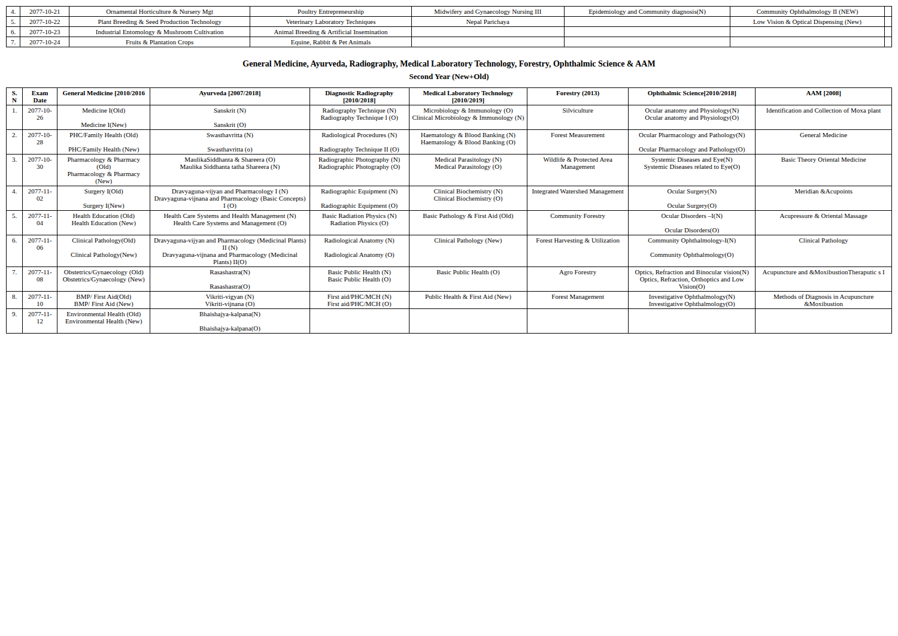| 4. | 2077-10-21 | Ornamental Horticulture & Nursery Mgt | Poultry Entrepreneurship | Midwifery and Gynaecology Nursing III | Epidemiology and Community diagnosis(N) | Community Ophthalmology II (NEW) | |
| 5. | 2077-10-22 | Plant Breeding & Seed Production Technology | Veterinary Laboratory Techniques | Nepal Parichaya | | Low Vision & Optical Dispensing (New) | |
| 6. | 2077-10-23 | Industrial Entomology & Mushroom Cultivation | Animal Breeding & Artificial Insemination | | | | |
| 7. | 2077-10-24 | Fruits & Plantation Crops | Equine, Rabbit & Pet Animals | | | | |
General Medicine, Ayurveda, Radiography, Medical Laboratory Technology, Forestry, Ophthalmic Science & AAM
Second Year (New+Old)
| S. N | Exam Date | General Medicine [2010/2016 | Ayurveda [2007/2018] | Diagnostic Radiography [2010/2018] | Medical Laboratory Technology [2010/2019] | Forestry (2013) | Ophthalmic Science[2010/2018] | AAM [2008] |
| --- | --- | --- | --- | --- | --- | --- | --- | --- |
| 1. | 2077-10-26 | Medicine I(Old) Medicine I(New) | Sanskrit (N) Sanskrit (O) | Radiography Technique (N) Radiography Technique I (O) | Microbiology & Immunology (O) Clinical Microbiology & Immunology (N) | Silviculture | Ocular anatomy and Physiology(N) Ocular anatomy and Physiology(O) | Identification and Collection of Moxa plant |
| 2. | 2077-10-28 | PHC/Family Health (Old) PHC/Family Health (New) | Swasthavritta (N) Swasthavritta (o) | Radiological Procedures (N) Radiography Technique II (O) | Haematology & Blood Banking (N) Haematology & Blood Banking (O) | Forest Measurement | Ocular Pharmacology and Pathology(N) Ocular Pharmacology and Pathology(O) | General Medicine |
| 3. | 2077-10-30 | Pharmacology & Pharmacy (Old) Pharmacology & Pharmacy (New) | MaulikaSiddhanta & Shareera (O) Maulika Siddhanta tatha Shareera (N) | Radiographic Photography (N) Radiographic Photography (O) | Medical Parasitology (N) Medical Parasitology (O) | Wildlife & Protected Area Management | Systemic Diseases and Eye(N) Systemic Diseases related to Eye(O) | Basic Theory Oriental Medicine |
| 4. | 2077-11-02 | Surgery I(Old) Surgery I(New) | Dravyaguna-vijyan and Pharmacology I (N) Dravyaguna-vijnana and Pharmacology (Basic Concepts) I (O) | Radiographic Equipment (N) Radiographic Equipment (O) | Clinical Biochemistry (N) Clinical Biochemistry (O) | Integrated Watershed Management | Ocular Surgery(N) Ocular Surgery(O) | Meridian &Acupoints |
| 5. | 2077-11-04 | Health Education (Old) Health Education (New) | Health Care Systems and Health Management (N) Health Care Systems and Management (O) | Basic Radiation Physics (N) Radiation Physics (O) | Basic Pathology & First Aid (Old) | Community Forestry | Ocular Disorders –I(N) Ocular Disorders(O) | Acupressure & Oriental Massage |
| 6. | 2077-11-06 | Clinical Pathology(Old) Clinical Pathology(New) | Dravyaguna-vijyan and Pharmacology (Medicinal Plants) II (N) Dravyaguna-vijnana and Pharmacology (Medicinal Plants) II(O) | Radiological Anatomy (N) Radiological Anatomy (O) | Clinical Pathology (New) | Forest Harvesting & Utilization | Community Ophthalmology-I(N) Community Ophthalmology(O) | Clinical Pathology |
| 7. | 2077-11-08 | Obstetrics/Gynaecology (Old) Obstetrics/Gynaecology (New) | Rasashastra(N) Rasashastra(O) | Basic Public Health (N) Basic Public Health (O) | Basic Public Health (O) | Agro Forestry | Optics, Refraction and Binocular vision(N) Optics, Refraction, Orthoptics and Low Vision(O) | Acupuncture and &MoxibustionTheraputic s I |
| 8. | 2077-11-10 | BMP/ First Aid(Old) BMP/ First Aid (New) | Vikriti-vigyan (N) Vikriti-vijnana (O) | First aid/PHC/MCH (N) First aid/PHC/MCH (O) | Public Health & First Aid (New) | Forest Management | Investigative Ophthalmology(N) Investigative Ophthalmology(O) | Methods of Diagnosis in Acupuncture &Moxibustion |
| 9. | 2077-11-12 | Environmental Health (Old) Environmental Health (New) | Bhaishajya-kalpana(N) Bhaishajya-kalpana(O) | | | | | |